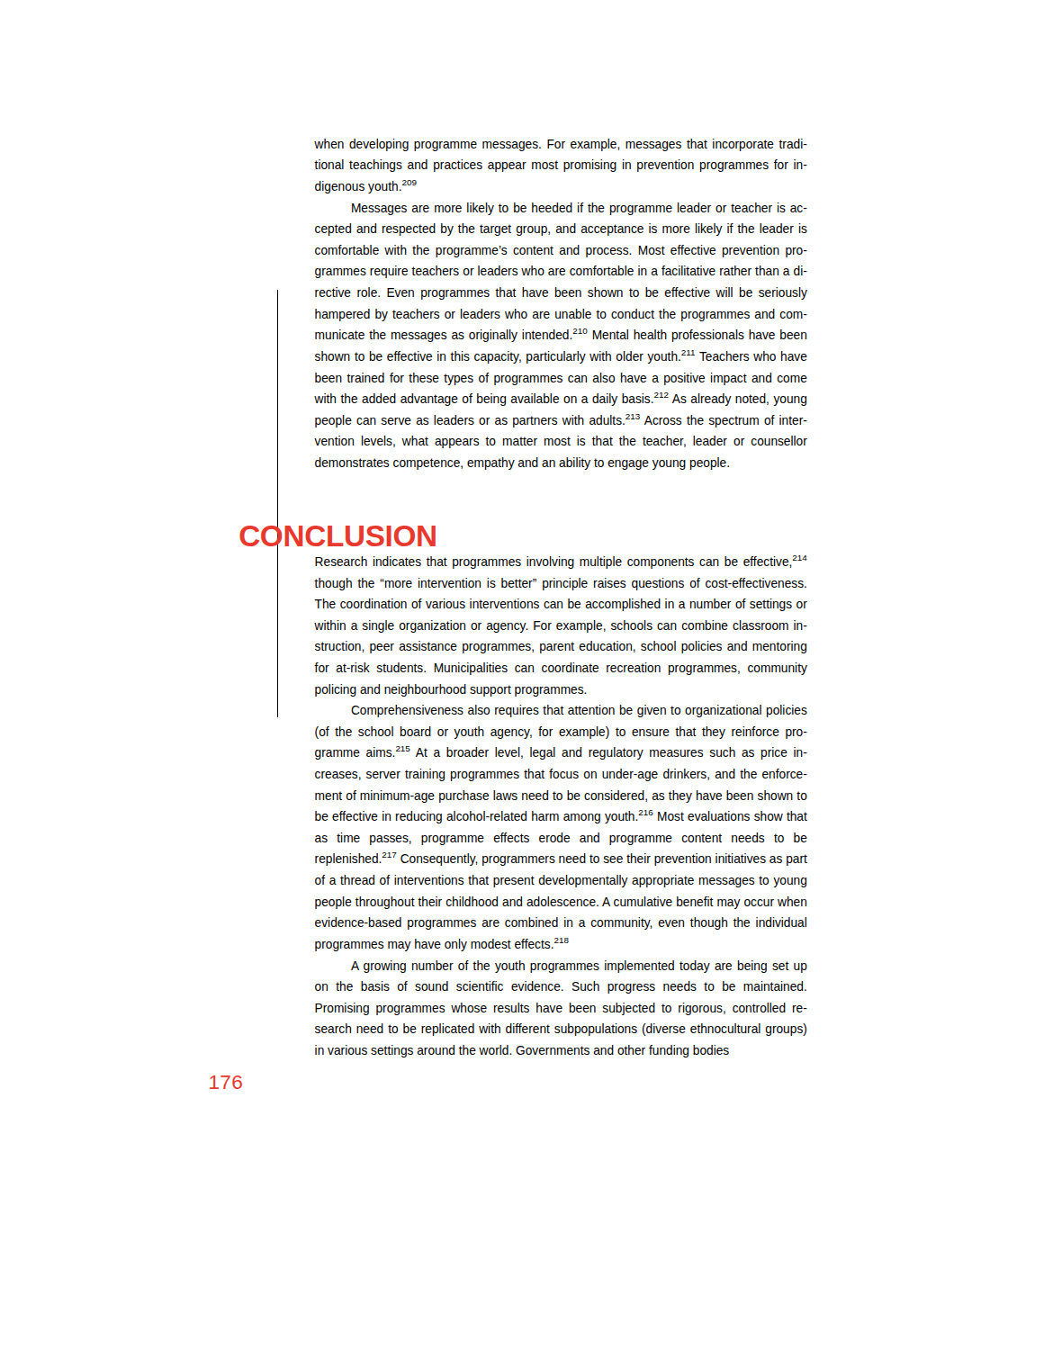when developing programme messages. For example, messages that incorporate traditional teachings and practices appear most promising in prevention programmes for indigenous youth.209
Messages are more likely to be heeded if the programme leader or teacher is accepted and respected by the target group, and acceptance is more likely if the leader is comfortable with the programme’s content and process. Most effective prevention programmes require teachers or leaders who are comfortable in a facilitative rather than a directive role. Even programmes that have been shown to be effective will be seriously hampered by teachers or leaders who are unable to conduct the programmes and communicate the messages as originally intended.210 Mental health professionals have been shown to be effective in this capacity, particularly with older youth.211 Teachers who have been trained for these types of programmes can also have a positive impact and come with the added advantage of being available on a daily basis.212 As already noted, young people can serve as leaders or as partners with adults.213 Across the spectrum of intervention levels, what appears to matter most is that the teacher, leader or counsellor demonstrates competence, empathy and an ability to engage young people.
CONCLUSION
Research indicates that programmes involving multiple components can be effective,214 though the “more intervention is better” principle raises questions of cost-effectiveness. The coordination of various interventions can be accomplished in a number of settings or within a single organization or agency. For example, schools can combine classroom instruction, peer assistance programmes, parent education, school policies and mentoring for at-risk students. Municipalities can coordinate recreation programmes, community policing and neighbourhood support programmes.
Comprehensiveness also requires that attention be given to organizational policies (of the school board or youth agency, for example) to ensure that they reinforce programme aims.215 At a broader level, legal and regulatory measures such as price increases, server training programmes that focus on under-age drinkers, and the enforcement of minimum-age purchase laws need to be considered, as they have been shown to be effective in reducing alcohol-related harm among youth.216 Most evaluations show that as time passes, programme effects erode and programme content needs to be replenished.217 Consequently, programmers need to see their prevention initiatives as part of a thread of interventions that present developmentally appropriate messages to young people throughout their childhood and adolescence. A cumulative benefit may occur when evidence-based programmes are combined in a community, even though the individual programmes may have only modest effects.218
A growing number of the youth programmes implemented today are being set up on the basis of sound scientific evidence. Such progress needs to be maintained. Promising programmes whose results have been subjected to rigorous, controlled research need to be replicated with different subpopulations (diverse ethnocultural groups) in various settings around the world. Governments and other funding bodies
176